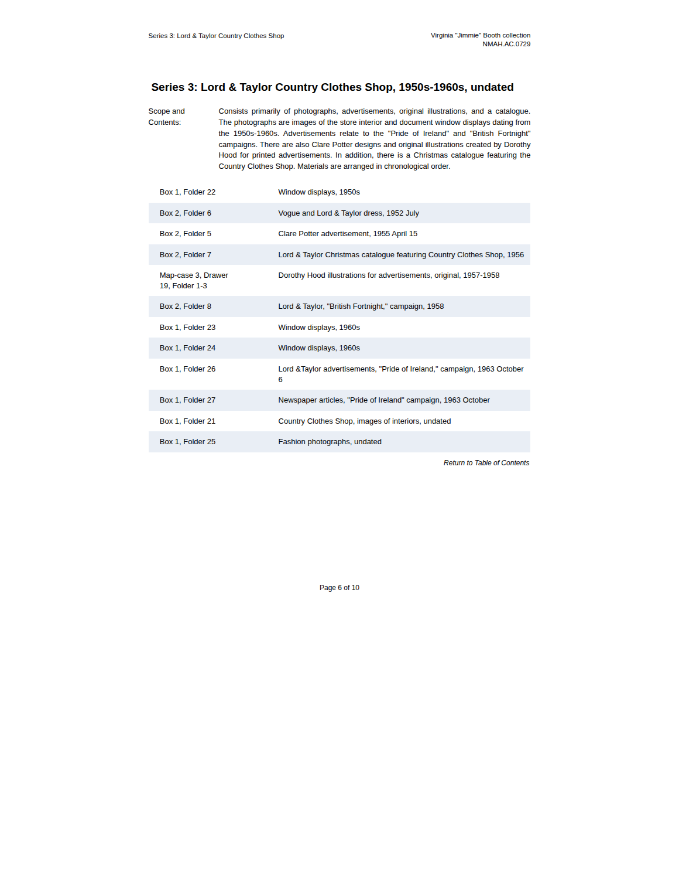Series 3: Lord & Taylor Country Clothes Shop
Virginia "Jimmie" Booth collection
NMAH.AC.0729
Series 3: Lord & Taylor Country Clothes Shop, 1950s-1960s, undated
Scope and
Contents:
Consists primarily of photographs, advertisements, original illustrations, and a catalogue. The photographs are images of the store interior and document window displays dating from the 1950s-1960s. Advertisements relate to the "Pride of Ireland" and "British Fortnight" campaigns. There are also Clare Potter designs and original illustrations created by Dorothy Hood for printed advertisements. In addition, there is a Christmas catalogue featuring the Country Clothes Shop. Materials are arranged in chronological order.
| Box 1, Folder 22 | Window displays, 1950s |
| Box 2, Folder 6 | Vogue and Lord & Taylor dress, 1952 July |
| Box 2, Folder 5 | Clare Potter advertisement, 1955 April 15 |
| Box 2, Folder 7 | Lord & Taylor Christmas catalogue featuring Country Clothes Shop, 1956 |
| Map-case 3, Drawer 19, Folder 1-3 | Dorothy Hood illustrations for advertisements, original, 1957-1958 |
| Box 2, Folder 8 | Lord & Taylor, "British Fortnight," campaign, 1958 |
| Box 1, Folder 23 | Window displays, 1960s |
| Box 1, Folder 24 | Window displays, 1960s |
| Box 1, Folder 26 | Lord &Taylor advertisements, "Pride of Ireland," campaign, 1963 October 6 |
| Box 1, Folder 27 | Newspaper articles, "Pride of Ireland" campaign, 1963 October |
| Box 1, Folder 21 | Country Clothes Shop, images of interiors, undated |
| Box 1, Folder 25 | Fashion photographs, undated |
Return to Table of Contents
Page 6 of 10